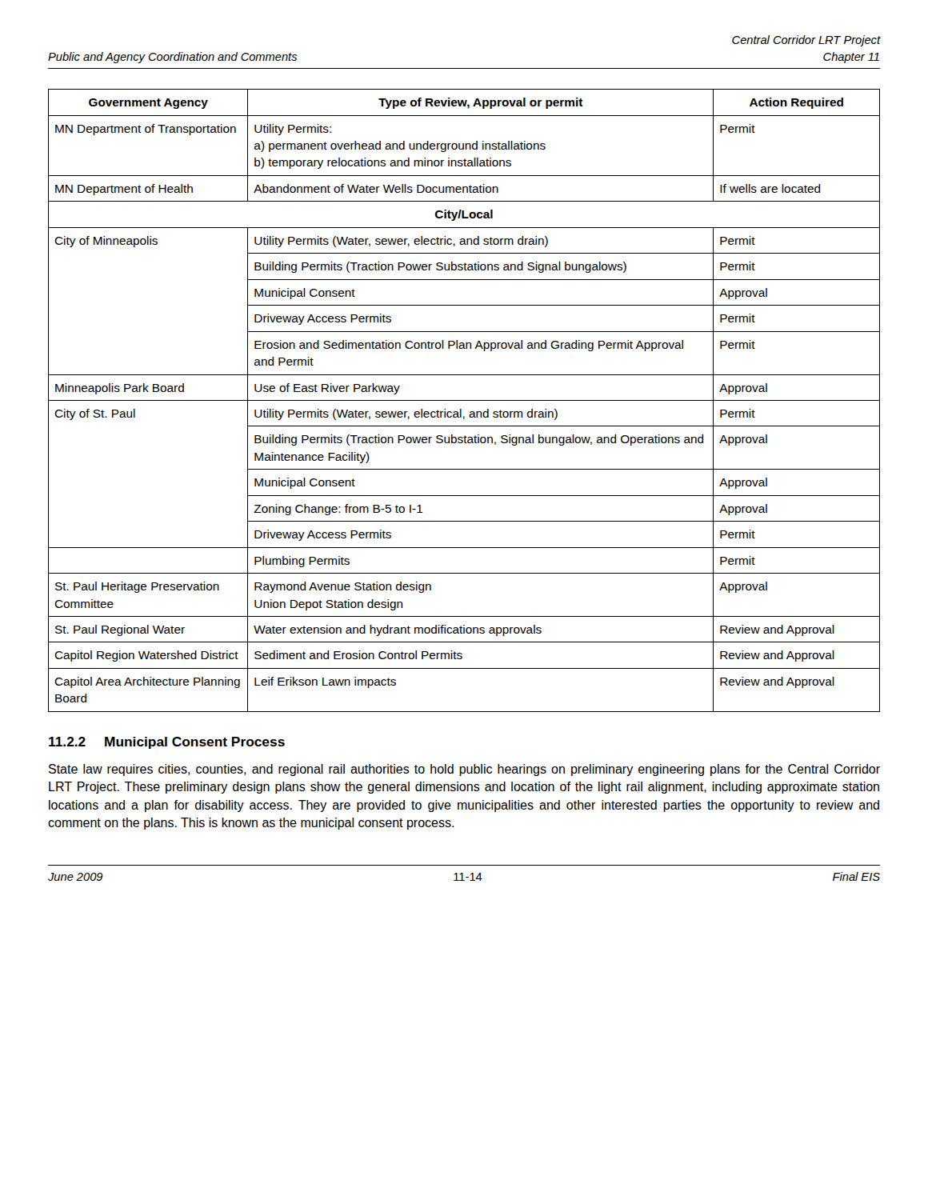Public and Agency Coordination and Comments
Central Corridor LRT Project
Chapter 11
| Government Agency | Type of Review, Approval or permit | Action Required |
| --- | --- | --- |
| MN Department of Transportation | Utility Permits: a) permanent overhead and underground installations b) temporary relocations and minor installations | Permit |
| MN Department of Health | Abandonment of Water Wells Documentation | If wells are located |
| City/Local |
| City of Minneapolis | Utility Permits (Water, sewer, electric, and storm drain) | Permit |
| Building Permits (Traction Power Substations and Signal bungalows) | Permit |
| Municipal Consent | Approval |
| Driveway Access Permits | Permit |
| Erosion and Sedimentation Control Plan Approval and Grading Permit Approval and Permit | Permit |
| Minneapolis Park Board | Use of East River Parkway | Approval |
| City of St. Paul | Utility Permits (Water, sewer, electrical, and storm drain) | Permit |
| Building Permits (Traction Power Substation, Signal bungalow, and Operations and Maintenance Facility) | Approval |
| Municipal Consent | Approval |
| Zoning Change: from B-5 to I-1 | Approval |
| Driveway Access Permits | Permit |
| | Plumbing Permits | Permit |
| St. Paul Heritage Preservation Committee | Raymond Avenue Station design Union Depot Station design | Approval |
| St. Paul Regional Water | Water extension and hydrant modifications approvals | Review and Approval |
| Capitol Region Watershed District | Sediment and Erosion Control Permits | Review and Approval |
| Capitol Area Architecture Planning Board | Leif Erikson Lawn impacts | Review and Approval |
11.2.2 Municipal Consent Process
State law requires cities, counties, and regional rail authorities to hold public hearings on preliminary engineering plans for the Central Corridor LRT Project. These preliminary design plans show the general dimensions and location of the light rail alignment, including approximate station locations and a plan for disability access. They are provided to give municipalities and other interested parties the opportunity to review and comment on the plans. This is known as the municipal consent process.
June 2009
11-14
Final EIS